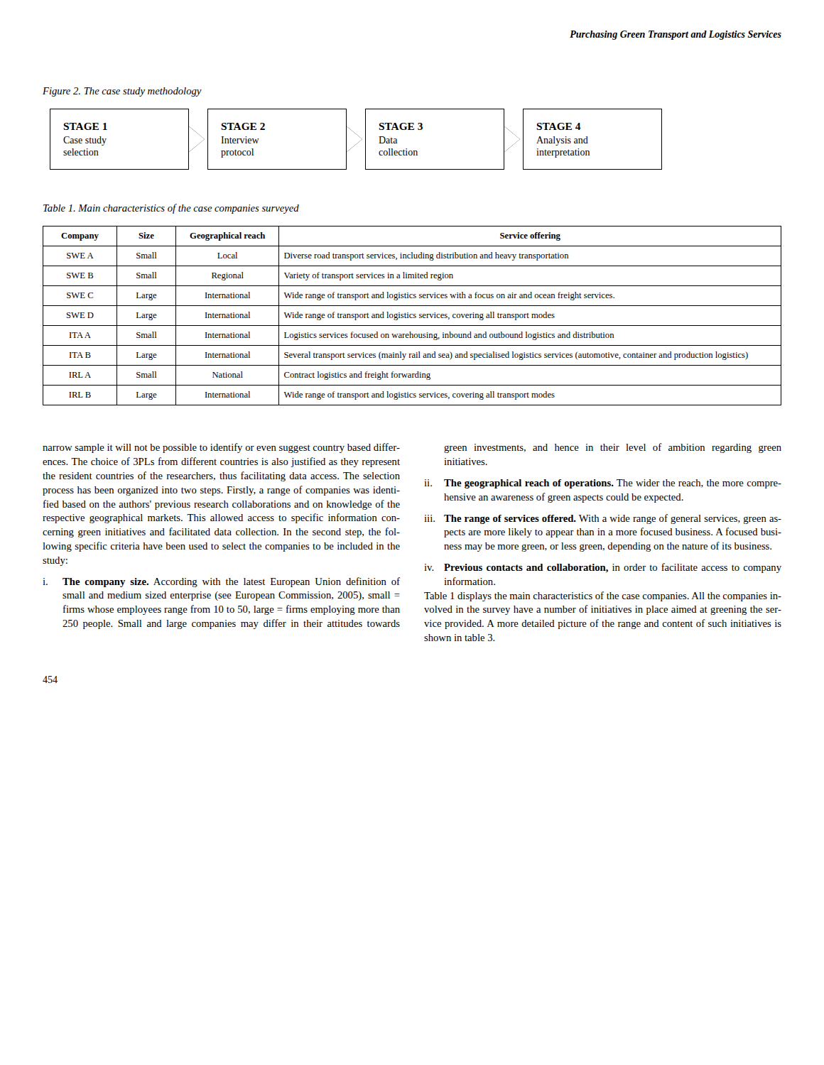Purchasing Green Transport and Logistics Services
Figure 2. The case study methodology
STAGE 1 Case study
selection
STAGE 2 Interview
protocol
STAGE 3 Data
collection
STAGE 4 Analysis and
interpretation
Table 1. Main characteristics of the case companies surveyed
| Company | Size | Geographical reach | Service offering |
| --- | --- | --- | --- |
| SWE A | Small | Local | Diverse road transport services, including distribution and heavy transportation |
| SWE B | Small | Regional | Variety of transport services in a limited region |
| SWE C | Large | International | Wide range of transport and logistics services with a focus on air and ocean freight services. |
| SWE D | Large | International | Wide range of transport and logistics services, covering all transport modes |
| ITA A | Small | International | Logistics services focused on warehousing, inbound and outbound logistics and distribution |
| ITA B | Large | International | Several transport services (mainly rail and sea) and specialised logistics services (automotive, container and production logistics) |
| IRL A | Small | National | Contract logistics and freight forwarding |
| IRL B | Large | International | Wide range of transport and logistics services, covering all transport modes |
narrow sample it will not be possible to identify or even suggest country based differences. The choice of 3PLs from different countries is also justified as they represent the resident countries of the researchers, thus facilitating data access. The selection process has been organized into two steps. Firstly, a range of companies was identified based on the authors' previous research collaborations and on knowledge of the respective geographical markets. This allowed access to specific information concerning green initiatives and facilitated data collection. In the second step, the following specific criteria have been used to select the companies to be included in the study:
i. The company size. According with the latest European Union definition of small and medium sized enterprise (see European Commission, 2005), small = firms whose employees range from 10 to 50, large = firms employing more than 250 people. Small and large companies may differ in their attitudes towards green investments, and hence in their level of ambition regarding green initiatives.
ii. The geographical reach of operations. The wider the reach, the more comprehensive an awareness of green aspects could be expected.
iii. The range of services offered. With a wide range of general services, green aspects are more likely to appear than in a more focused business. A focused business may be more green, or less green, depending on the nature of its business.
iv. Previous contacts and collaboration, in order to facilitate access to company information.
Table 1 displays the main characteristics of the case companies. All the companies involved in the survey have a number of initiatives in place aimed at greening the service provided. A more detailed picture of the range and content of such initiatives is shown in table 3.
454